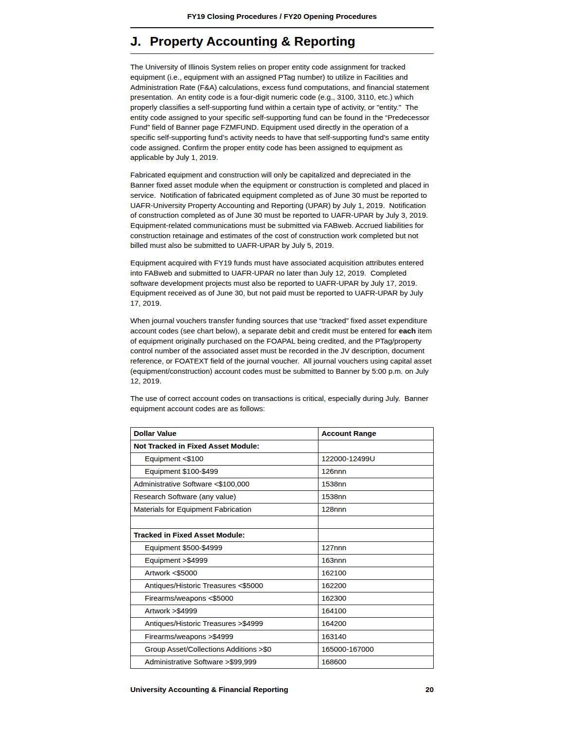FY19 Closing Procedures / FY20 Opening Procedures
J. Property Accounting & Reporting
The University of Illinois System relies on proper entity code assignment for tracked equipment (i.e., equipment with an assigned PTag number) to utilize in Facilities and Administration Rate (F&A) calculations, excess fund computations, and financial statement presentation. An entity code is a four-digit numeric code (e.g., 3100, 3110, etc.) which properly classifies a self-supporting fund within a certain type of activity, or "entity." The entity code assigned to your specific self-supporting fund can be found in the “Predecessor Fund” field of Banner page FZMFUND. Equipment used directly in the operation of a specific self-supporting fund’s activity needs to have that self-supporting fund’s same entity code assigned. Confirm the proper entity code has been assigned to equipment as applicable by July 1, 2019.
Fabricated equipment and construction will only be capitalized and depreciated in the Banner fixed asset module when the equipment or construction is completed and placed in service. Notification of fabricated equipment completed as of June 30 must be reported to UAFR-University Property Accounting and Reporting (UPAR) by July 1, 2019. Notification of construction completed as of June 30 must be reported to UAFR-UPAR by July 3, 2019. Equipment-related communications must be submitted via FABweb. Accrued liabilities for construction retainage and estimates of the cost of construction work completed but not billed must also be submitted to UAFR-UPAR by July 5, 2019.
Equipment acquired with FY19 funds must have associated acquisition attributes entered into FABweb and submitted to UAFR-UPAR no later than July 12, 2019. Completed software development projects must also be reported to UAFR-UPAR by July 17, 2019. Equipment received as of June 30, but not paid must be reported to UAFR-UPAR by July 17, 2019.
When journal vouchers transfer funding sources that use “tracked” fixed asset expenditure account codes (see chart below), a separate debit and credit must be entered for each item of equipment originally purchased on the FOAPAL being credited, and the PTag/property control number of the associated asset must be recorded in the JV description, document reference, or FOATEXT field of the journal voucher. All journal vouchers using capital asset (equipment/construction) account codes must be submitted to Banner by 5:00 p.m. on July 12, 2019.
The use of correct account codes on transactions is critical, especially during July. Banner equipment account codes are as follows:
| Dollar Value | Account Range |
| --- | --- |
| Not Tracked in Fixed Asset Module: | |
| Equipment <$100 | 122000-12499U |
| Equipment $100-$499 | 126nnn |
| Administrative Software <$100,000 | 1538nn |
| Research Software (any value) | 1538nn |
| Materials for Equipment Fabrication | 128nnn |
| Tracked in Fixed Asset Module: | |
| Equipment $500-$4999 | 127nnn |
| Equipment >$4999 | 163nnn |
| Artwork <$5000 | 162100 |
| Antiques/Historic Treasures <$5000 | 162200 |
| Firearms/weapons <$5000 | 162300 |
| Artwork >$4999 | 164100 |
| Antiques/Historic Treasures >$4999 | 164200 |
| Firearms/weapons >$4999 | 163140 |
| Group Asset/Collections Additions >$0 | 165000-167000 |
| Administrative Software >$99,999 | 168600 |
University Accounting & Financial Reporting
20